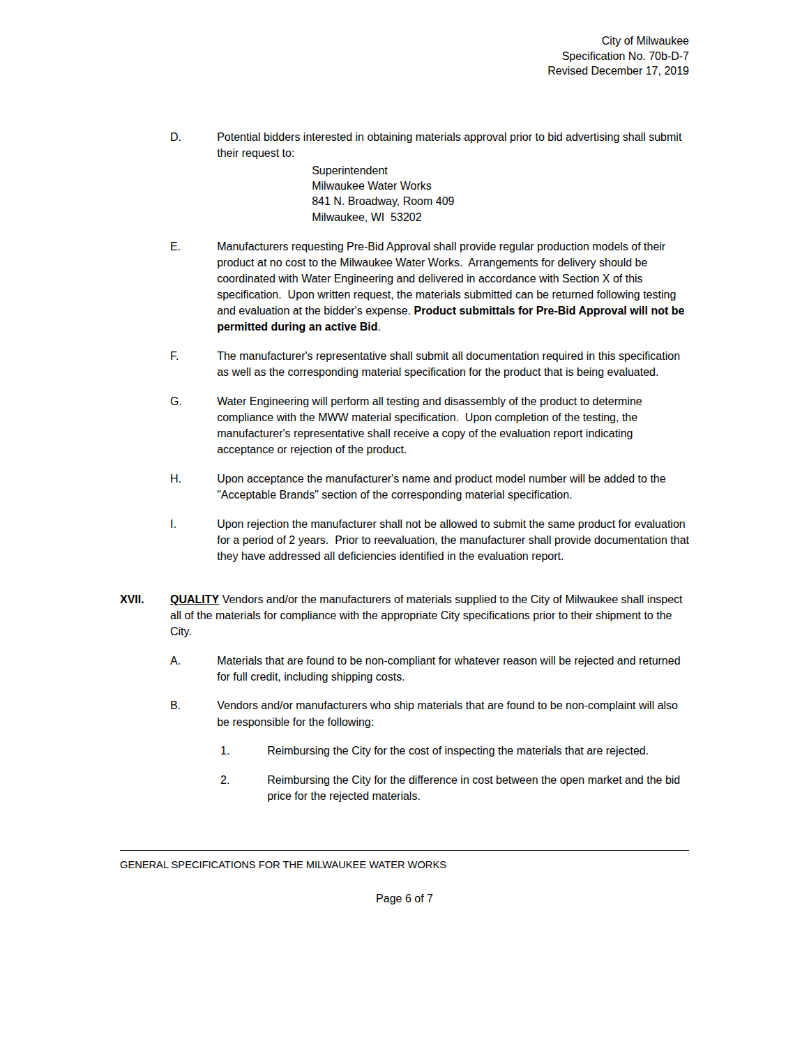City of Milwaukee
Specification No. 70b-D-7
Revised December 17, 2019
D.
Potential bidders interested in obtaining materials approval prior to bid advertising shall submit their request to:
Superintendent
Milwaukee Water Works
841 N. Broadway, Room 409
Milwaukee, WI 53202
E.
Manufacturers requesting Pre-Bid Approval shall provide regular production models of their product at no cost to the Milwaukee Water Works. Arrangements for delivery should be coordinated with Water Engineering and delivered in accordance with Section X of this specification. Upon written request, the materials submitted can be returned following testing and evaluation at the bidder's expense. Product submittals for Pre-Bid Approval will not be permitted during an active Bid.
F.
The manufacturer's representative shall submit all documentation required in this specification as well as the corresponding material specification for the product that is being evaluated.
G.
Water Engineering will perform all testing and disassembly of the product to determine compliance with the MWW material specification. Upon completion of the testing, the manufacturer's representative shall receive a copy of the evaluation report indicating acceptance or rejection of the product.
H.
Upon acceptance the manufacturer's name and product model number will be added to the "Acceptable Brands" section of the corresponding material specification.
I.
Upon rejection the manufacturer shall not be allowed to submit the same product for evaluation for a period of 2 years. Prior to reevaluation, the manufacturer shall provide documentation that they have addressed all deficiencies identified in the evaluation report.
XVII.
QUALITY Vendors and/or the manufacturers of materials supplied to the City of Milwaukee shall inspect all of the materials for compliance with the appropriate City specifications prior to their shipment to the City.
A.
Materials that are found to be non-compliant for whatever reason will be rejected and returned for full credit, including shipping costs.
B.
Vendors and/or manufacturers who ship materials that are found to be non-complaint will also be responsible for the following:
1.
Reimbursing the City for the cost of inspecting the materials that are rejected.
2.
Reimbursing the City for the difference in cost between the open market and the bid price for the rejected materials.
GENERAL SPECIFICATIONS FOR THE MILWAUKEE WATER WORKS
Page 6 of 7